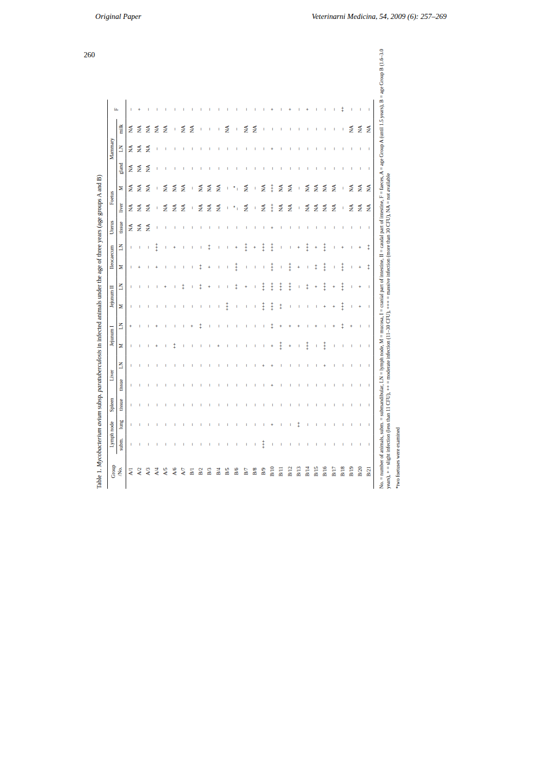Original Paper
Veterinarni Medicina, 54, 2009 (6): 257–269
260
Table 1. Mycobacterium avium subsp. paratuberculosis in infected animals under the age of three years (age groups A and B)
| Group /No. | Lymph node | Spleen | Liver | Jejunum I | Jejunum II | Ileocaecum | Uterus | Foetus | Mammary | F |
| --- | --- | --- | --- | --- | --- | --- | --- | --- | --- | --- |
| subm. | lung | tissue | tissue | LN | M | LN | M | LN | M | LN | tissue | liver | M | gland | LN | milk |
| A/1 | – | – | – | – | – | – | + | – | – | – | – | NA | NA | NA | NA | NA | NA | – |
| A/2 | – | – | – | – | – | – | – | – | – | + | – | NA | NA | NA | NA | NA | NA | + |
| A/3 | – | – | – | – | – | – | – | – | – | – | – | NA | NA | NA | NA | NA | NA | – |
| A/4 | – | – | – | – | – | + | + | – | – | + | +++ | – | – | – | – | – | NA | – |
| A/5 | – | – | – | – | – | – | – | – | + | – | – | – | NA | NA | – | – | NA | – |
| A/6 | – | – | – | – | – | ++ | – | – | – | – | + | – | NA | NA | – | – | – | – |
| A/7 | – | – | – | – | – | – | – | – | ++ | – | – | – | NA | NA | – | – | NA | – |
| B/1 | – | – | – | – | – | – | + | – | – | – | – | – | – | – | – | – | NA | – |
| B/2 | – | – | – | – | – | – | ++ | – | ++ | ++ | – | – | NA | NA | – | – | – | – |
| B/3 | – | – | – | – | – | – | – | – | + | + | ++ | – | NA | NA | – | – | – | – |
| B/4 | – | – | – | – | – | + | – | – | – | – | – | – | NA | NA | – | – | – | – |
| B/5 | – | – | – | – | – | – | – | +++ | – | – | – | – | – | – | – | – | NA | – |
| B/6 | – | – | – | – | – | – | – | – | ++ | +++ | + | – | – * | – * | – | – | – | – |
| B/7 | – | – | – | – | – | – | – | – | + | – | +++ | – | NA | NA | – | – | NA | – |
| B/8 | – | – | – | – | – | – | – | – | – | – | + | – | – | – | – | – | NA | – |
| B/9 | +++ | – | – | – | + | – | – | +++ | +++ | – | +++ | – | NA | NA | – | – | – | – |
| B/10 | – | + | – | + | + | + | ++ | +++ | +++ | +++ | +++ | + | +++ | +++ | – | + | – | + |
| B/11 | – | – | – | – | – | +++ | + | ++ | +++ | – | – | – | NA | NA | – | – | – | – |
| B/12 | – | – | – | – | – | + | + | – | +++ | +++ | – | – | NA | NA | – | – | – | + |
| B/13 | – | ++ | – | – | – | – | + | – | – | + | + | – | – | – | – | – | – | – |
| B/14 | – | – | – | – | – | +++ | – | – | ++ | – | +++ | – | NA | NA | – | – | – | + |
| B/15 | – | – | – | – | – | – | + | – | + | ++ | + | – | NA | NA | – | – | – | – |
| B/16 | – | – | – | – | + | +++ | – | + | +++ | +++ | +++ | – | NA | NA | – | – | – | – |
| B/17 | – | – | – | – | – | – | + | + | + | – | – | – | NA | NA | – | – | – | – |
| B/18 | – | – | – | – | – | – | ++ | +++ | +++ | +++ | + | – | – | – | – | – | – | ++ |
| B/19 | – | – | – | – | – | – | + | – | – | – | – | – | NA | NA | – | – | NA | – |
| B/20 | – | – | – | – | – | – | – | + | + | + | + | – | NA | NA | – | – | NA | – |
| B/21 | – | – | – | – | – | – | – | – | – | ++ | ++ | – | NA | NA | – | – | NA | – |
No. = number of animals, subm. = submandibular, LN = lymph node, M = mucosa, I = cranial part of intestine, II = caudal part of intestine, F = faeces, A = age Group A (until 1.5 years), B = age Group B (1.6–3.0 years), + = slight infection (less than 11 CFU), ++ = moderate infection (11–30 CFU), +++ = massive infection (more than 30 CFU), NA = not available
*two foetuses were examined